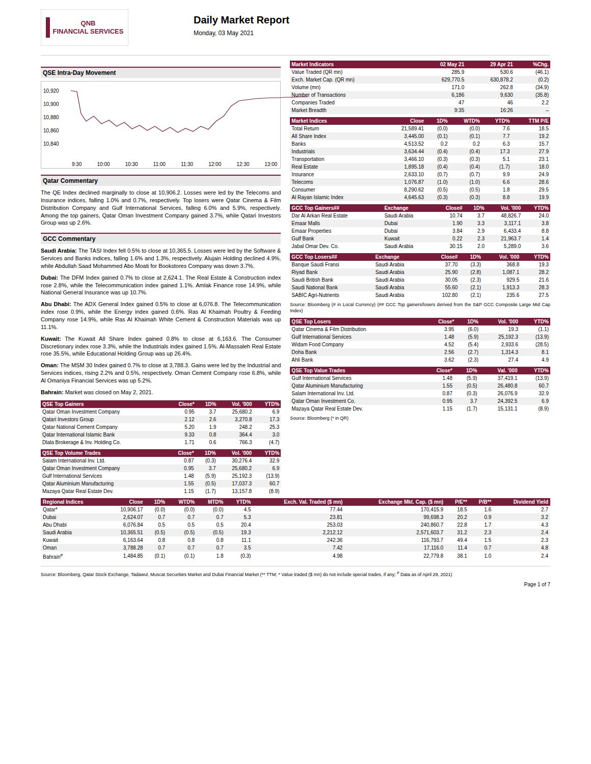QNB
FINANCIAL SERVICES
Daily Market Report
Monday, 03 May 2021
QSE Intra-Day Movement
10,920
10,900
10,880
10,860
10,840
9:3010:0010:3011:0011:3012:0012:3013:00
Qatar Commentary
The QE Index declined marginally to close at 10,906.2. Losses were led by the Telecoms and Insurance indices, falling 1.0% and 0.7%, respectively. Top losers were Qatar Cinema & Film Distribution Company and Gulf International Services, falling 6.0% and 5.9%, respectively. Among the top gainers, Qatar Oman Investment Company gained 3.7%, while Qatari Investors Group was up 2.6%.
GCC Commentary
Saudi Arabia: The TASI Index fell 0.5% to close at 10,365.5. Losses were led by the Software & Services and Banks indices, falling 1.6% and 1.3%, respectively. Alujain Holding declined 4.9%, while Abdullah Saad Mohammed Abo Moati for Bookstores Company was down 3.7%.
Dubai: The DFM Index gained 0.7% to close at 2,624.1. The Real Estate & Construction index rose 2.8%, while the Telecommunication index gained 1.1%. Amlak Finance rose 14.9%, while National General Insurance was up 10.7%.
Abu Dhabi: The ADX General Index gained 0.5% to close at 6,076.8. The Telecommunication index rose 0.9%, while the Energy index gained 0.6%. Ras Al Khaimah Poultry & Feeding Company rose 14.9%, while Ras Al Khaimah White Cement & Construction Materials was up 11.1%.
Kuwait: The Kuwait All Share Index gained 0.8% to close at 6,163.6. The Consumer Discretionary index rose 3.3%, while the Industrials index gained 1.5%. Al-Massaleh Real Estate rose 35.5%, while Educational Holding Group was up 26.4%.
Oman: The MSM 30 Index gained 0.7% to close at 3,788.3. Gains were led by the Industrial and Services indices, rising 2.2% and 0.5%, respectively. Oman Cement Company rose 6.8%, while Al Omaniya Financial Services was up 5.2%.
Bahrain: Market was closed on May 2, 2021.
| QSE Top Gainers | Close* | 1D% | Vol. '000 | YTD% |
| --- | --- | --- | --- | --- |
| Qatar Oman Investment Company | 0.95 | 3.7 | 25,680.2 | 6.9 |
| Qatari Investors Group | 2.12 | 2.6 | 3,270.8 | 17.3 |
| Qatar National Cement Company | 5.20 | 1.9 | 248.2 | 25.3 |
| Qatar International Islamic Bank | 9.33 | 0.8 | 364.4 | 3.0 |
| Dlala Brokerage & Inv. Holding Co. | 1.71 | 0.6 | 766.3 | (4.7) |
| QSE Top Volume Trades | Close* | 1D% | Vol. '000 | YTD% |
| --- | --- | --- | --- | --- |
| Salam International Inv. Ltd. | 0.87 | (0.3) | 30,276.4 | 32.9 |
| Qatar Oman Investment Company | 0.95 | 3.7 | 25,680.2 | 6.9 |
| Gulf International Services | 1.48 | (5.9) | 25,192.3 | (13.9) |
| Qatar Aluminium Manufacturing | 1.55 | (0.5) | 17,037.3 | 60.7 |
| Mazaya Qatar Real Estate Dev. | 1.15 | (1.7) | 13,157.8 | (8.9) |
| Market Indicators | 02 May 21 | 29 Apr 21 | %Chg. |
| --- | --- | --- | --- |
| Value Traded (QR mn) | 285.9 | 530.6 | (46.1) |
| Exch. Market Cap. (QR mn) | 629,770.5 | 630,878.2 | (0.2) |
| Volume (mn) | 171.0 | 262.8 | (34.9) |
| Number of Transactions | 6,186 | 9,630 | (35.8) |
| Companies Traded | 47 | 46 | 2.2 |
| Market Breadth | 9:35 | 16:26 | – |
| Market Indices | Close | 1D% | WTD% | YTD% | TTM P/E |
| --- | --- | --- | --- | --- | --- |
| Total Return | 21,589.41 | (0.0) | (0.0) | 7.6 | 18.5 |
| All Share Index | 3,445.00 | (0.1) | (0.1) | 7.7 | 19.2 |
| Banks | 4,513.52 | 0.2 | 0.2 | 6.3 | 15.7 |
| Industrials | 3,634.44 | (0.4) | (0.4) | 17.3 | 27.9 |
| Transportation | 3,466.10 | (0.3) | (0.3) | 5.1 | 23.1 |
| Real Estate | 1,895.18 | (0.4) | (0.4) | (1.7) | 18.0 |
| Insurance | 2,633.10 | (0.7) | (0.7) | 9.9 | 24.9 |
| Telecoms | 1,076.87 | (1.0) | (1.0) | 6.6 | 28.6 |
| Consumer | 8,290.62 | (0.5) | (0.5) | 1.8 | 29.5 |
| Al Rayan Islamic Index | 4,645.63 | (0.3) | (0.3) | 8.8 | 19.9 |
| GCC Top Gainers## | Exchange | Close# | 1D% | Vol. '000 | YTD% |
| --- | --- | --- | --- | --- | --- |
| Dar Al Arkan Real Estate | Saudi Arabia | 10.74 | 3.7 | 48,826.7 | 24.0 |
| Emaar Malls | Dubai | 1.90 | 3.3 | 3,117.1 | 3.8 |
| Emaar Properties | Dubai | 3.84 | 2.9 | 6,433.4 | 8.8 |
| Gulf Bank | Kuwait | 0.22 | 2.3 | 21,963.7 | 1.4 |
| Jabal Omar Dev. Co. | Saudi Arabia | 30.15 | 2.0 | 5,289.0 | 3.6 |
| GCC Top Losers## | Exchange | Close# | 1D% | Vol. '000 | YTD% |
| --- | --- | --- | --- | --- | --- |
| Banque Saudi Fransi | Saudi Arabia | 37.70 | (3.3) | 368.8 | 19.3 |
| Riyad Bank | Saudi Arabia | 25.90 | (2.8) | 1,087.1 | 28.2 |
| Saudi British Bank | Saudi Arabia | 30.05 | (2.3) | 929.5 | 21.6 |
| Saudi National Bank | Saudi Arabia | 55.60 | (2.1) | 1,913.3 | 28.3 |
| SABIC Agri-Nutrients | Saudi Arabia | 102.80 | (2.1) | 235.6 | 27.5 |
Source: Bloomberg (# in Local Currency) (## GCC Top gainers/losers derived from the S&P GCC Composite Large Mid Cap Index)
| QSE Top Losers | Close* | 1D% | Vol. '000 | YTD% |
| --- | --- | --- | --- | --- |
| Qatar Cinema & Film Distribution | 3.95 | (6.0) | 19.3 | (1.1) |
| Gulf International Services | 1.48 | (5.9) | 25,192.3 | (13.9) |
| Widam Food Company | 4.52 | (5.4) | 2,933.6 | (28.5) |
| Doha Bank | 2.56 | (2.7) | 1,314.3 | 8.1 |
| Ahli Bank | 3.62 | (2.3) | 27.4 | 4.9 |
| QSE Top Value Trades | Close* | 1D% | Val. '000 | YTD% |
| --- | --- | --- | --- | --- |
| Gulf International Services | 1.48 | (5.9) | 37,419.1 | (13.9) |
| Qatar Aluminium Manufacturing | 1.55 | (0.5) | 26,480.8 | 60.7 |
| Salam International Inv. Ltd. | 0.87 | (0.3) | 26,076.9 | 32.9 |
| Qatar Oman Investment Co. | 0.95 | 3.7 | 24,392.5 | 6.9 |
| Mazaya Qatar Real Estate Dev. | 1.15 | (1.7) | 15,131.1 | (8.9) |
Source: Bloomberg (* in QR)
| Regional Indices | Close | 1D% | WTD% | MTD% | YTD% | Exch. Val. Traded ($ mn) | Exchange Mkt. Cap. ($ mn) | P/E** | P/B** | Dividend Yield |
| --- | --- | --- | --- | --- | --- | --- | --- | --- | --- | --- |
| Qatar* | 10,906.17 | (0.0) | (0.0) | (0.0) | 4.5 | 77.44 | 170,415.9 | 18.5 | 1.6 | 2.7 |
| Dubai | 2,624.07 | 0.7 | 0.7 | 0.7 | 5.3 | 23.81 | 99,698.3 | 20.2 | 0.9 | 3.2 |
| Abu Dhabi | 6,076.84 | 0.5 | 0.5 | 0.5 | 20.4 | 253.03 | 240,860.7 | 22.8 | 1.7 | 4.3 |
| Saudi Arabia | 10,365.51 | (0.5) | (0.5) | (0.5) | 19.3 | 2,212.12 | 2,571,603.7 | 31.2 | 2.3 | 2.4 |
| Kuwait | 6,163.64 | 0.8 | 0.8 | 0.8 | 11.1 | 242.36 | 116,793.7 | 49.4 | 1.5 | 2.3 |
| Oman | 3,788.28 | 0.7 | 0.7 | 0.7 | 3.5 | 7.42 | 17,116.0 | 11.4 | 0.7 | 4.8 |
| Bahrain # | 1,484.85 | (0.1) | (0.1) | 1.8 | (0.3) | 4.98 | 22,779.8 | 38.1 | 1.0 | 2.4 |
Source: Bloomberg, Qatar Stock Exchange, Tadawul, Muscat Securities Market and Dubai Financial Market (** TTM; * Value traded ($ mn) do not include special trades, if any; # Data as of April 29, 2021)
Page 1 of 7